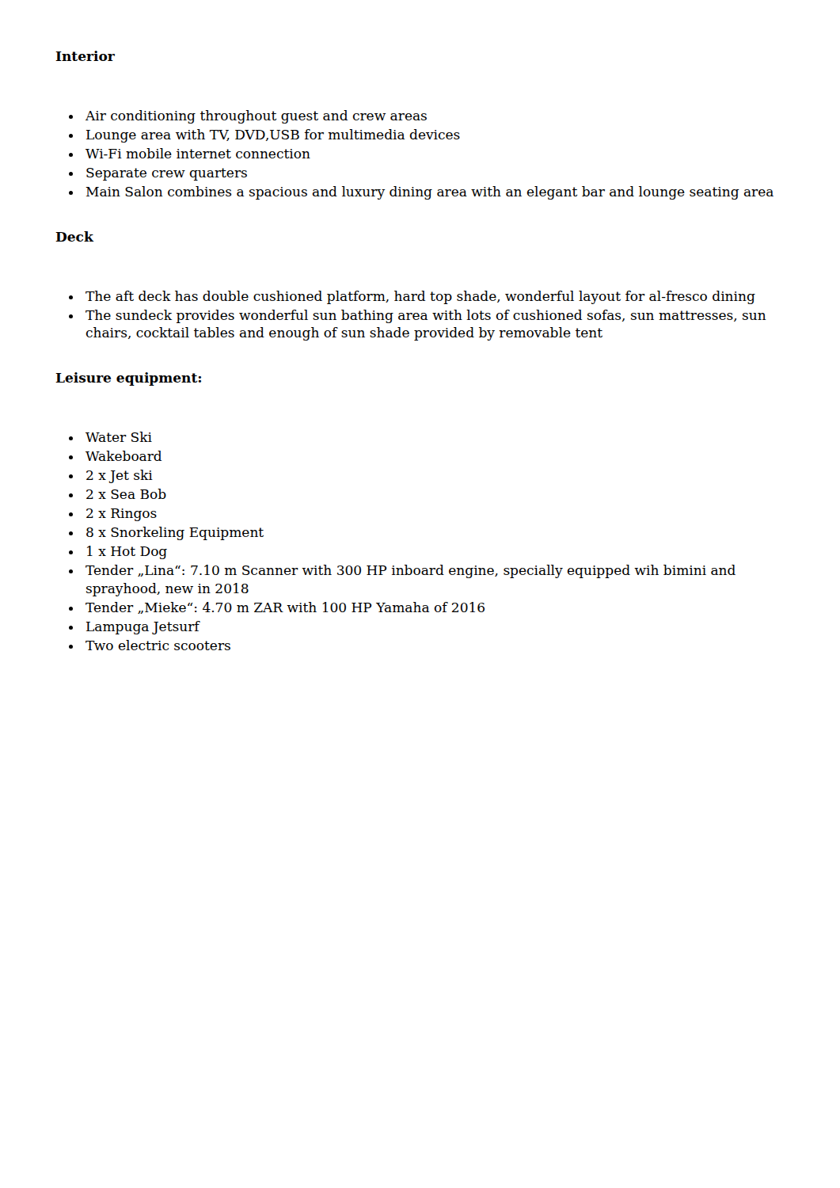Interior
Air conditioning throughout guest and crew areas
Lounge area with TV, DVD,USB for multimedia devices
Wi-Fi mobile internet connection
Separate crew quarters
Main Salon combines a spacious and luxury dining area with an elegant bar and lounge seating area
Deck
The aft deck has double cushioned platform, hard top shade, wonderful layout for al-fresco dining
The sundeck provides wonderful sun bathing area with lots of cushioned sofas, sun mattresses, sun chairs, cocktail tables and enough of sun shade provided by removable tent
Leisure equipment:
Water Ski
Wakeboard
2 x Jet ski
2 x Sea Bob
2 x Ringos
8 x Snorkeling Equipment
1 x Hot Dog
Tender „Lina“: 7.10 m Scanner with 300 HP inboard engine, specially equipped wih bimini and sprayhood, new in 2018
Tender „Mieke“: 4.70 m ZAR with 100 HP Yamaha of 2016
Lampuga Jetsurf
Two electric scooters